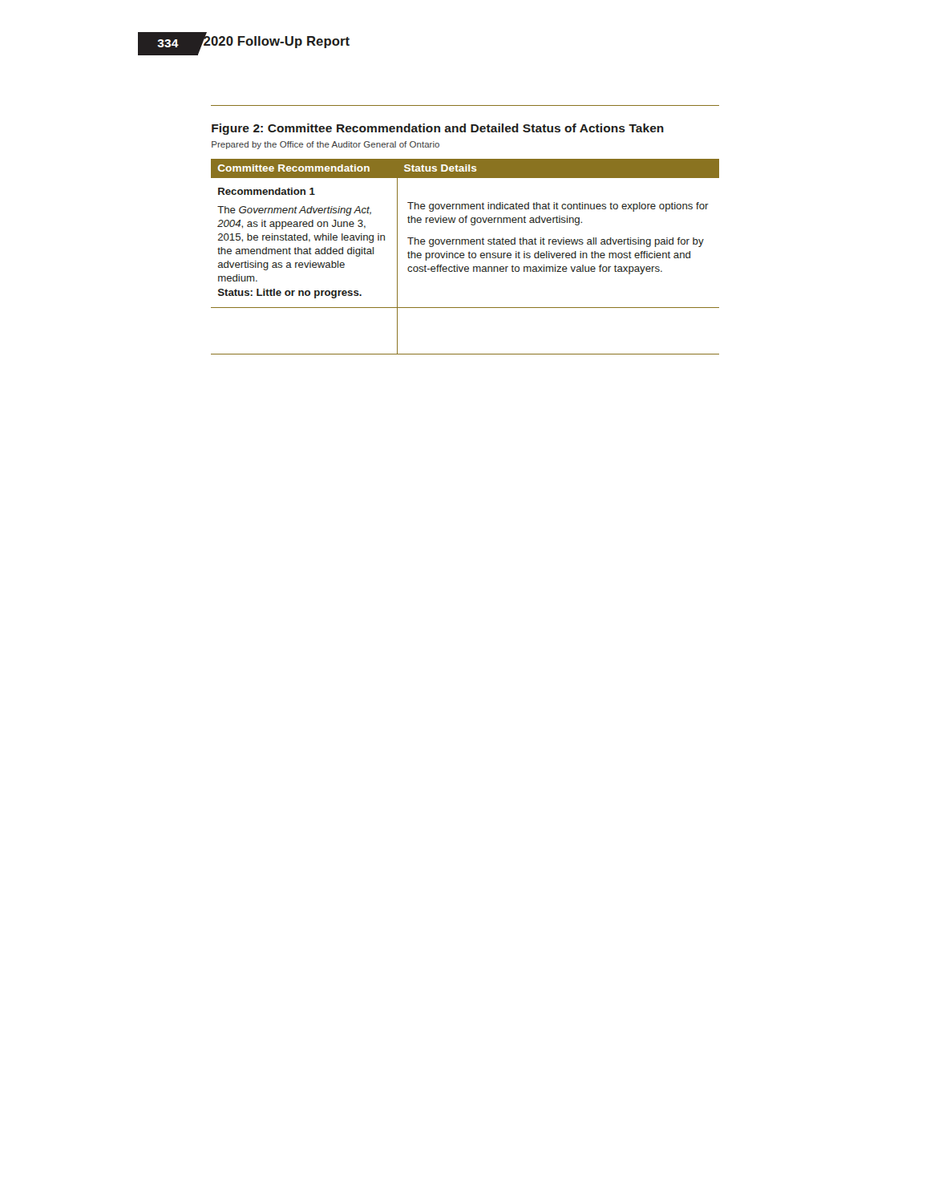334
2020 Follow-Up Report
Figure 2: Committee Recommendation and Detailed Status of Actions Taken
Prepared by the Office of the Auditor General of Ontario
| Committee Recommendation | Status Details |
| --- | --- |
| Recommendation 1 The Government Advertising Act, 2004 , as it appeared on June 3, 2015, be reinstated, while leaving in the amendment that added digital advertising as a reviewable medium. Status: Little or no progress. | The government indicated that it continues to explore options for the review of government advertising. The government stated that it reviews all advertising paid for by the province to ensure it is delivered in the most efficient and cost-effective manner to maximize value for taxpayers. |